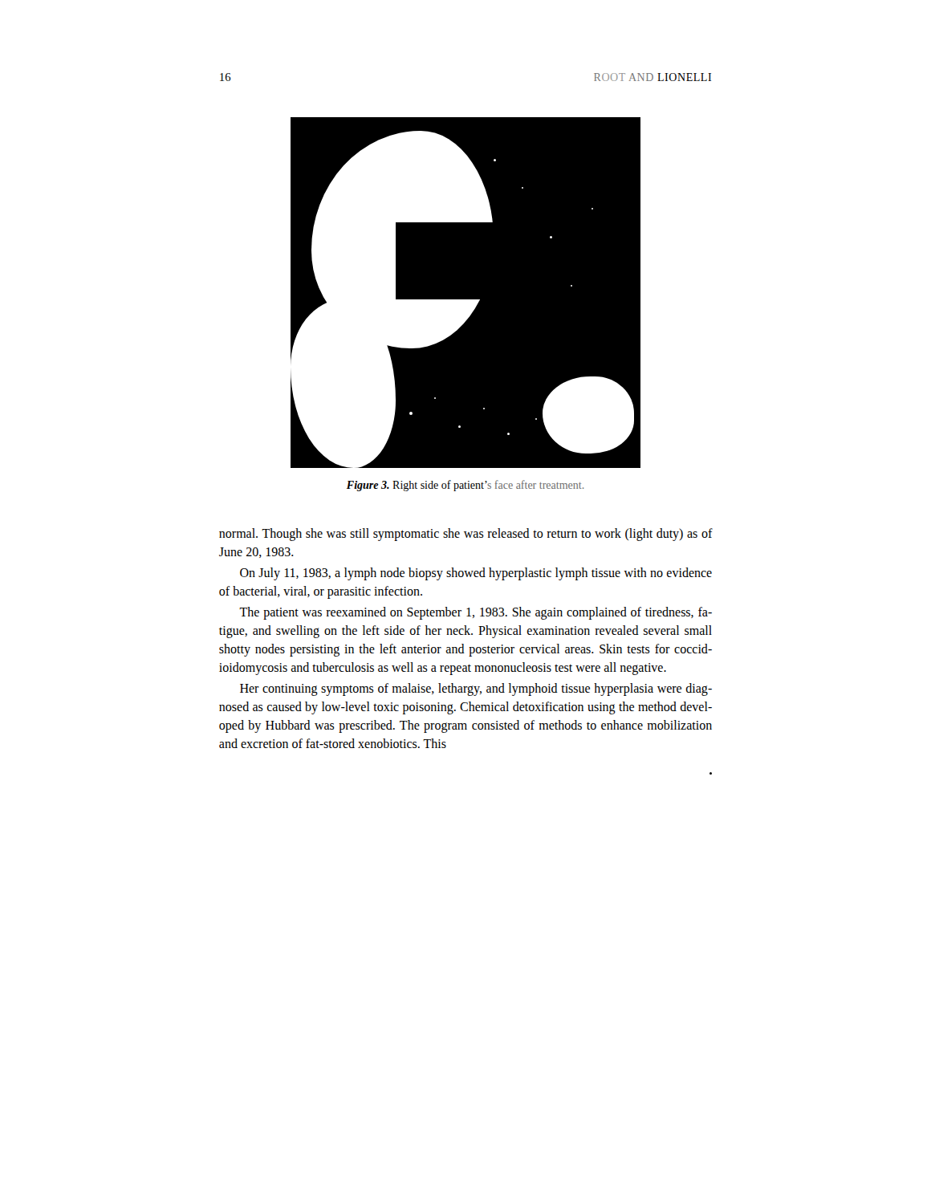16 ROOT AND LIONELLI
Figure 3. Right side of patient’s face after treatment.
normal. Though she was still symptomatic she was released to return to work (light duty) as of June 20, 1983.
On July 11, 1983, a lymph node biopsy showed hyperplastic lymph tissue with no evidence of bacterial, viral, or parasitic infection.
The patient was reexamined on September 1, 1983. She again complained of tiredness, fatigue, and swelling on the left side of her neck. Physical examination revealed several small shotty nodes persisting in the left anterior and posterior cervical areas. Skin tests for coccidioidomycosis and tuberculosis as well as a repeat mononucleosis test were all negative.
Her continuing symptoms of malaise, lethargy, and lymphoid tissue hyperplasia were diagnosed as caused by low-level toxic poisoning. Chemical detoxification using the method developed by Hubbard was prescribed. The program consisted of methods to enhance mobilization and excretion of fat-stored xenobiotics. This